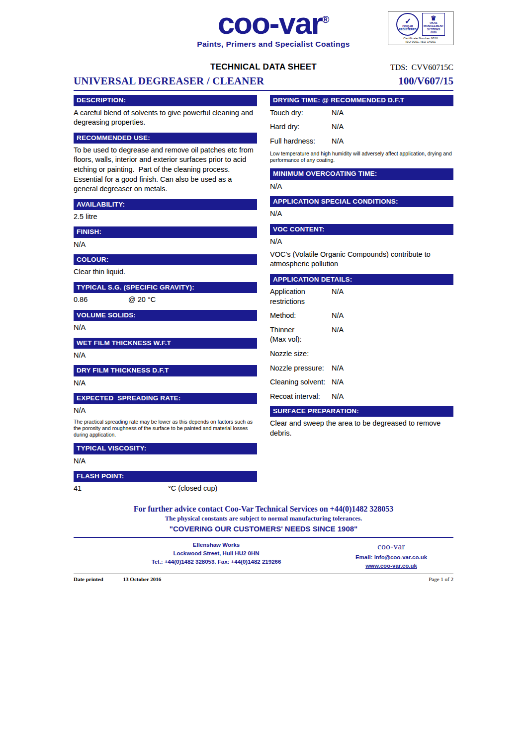coo-var®
Paints, Primers and Specialist Coatings
✓
ISOQAR
REGISTERED
♛
UKAS
MANAGEMENT
SYSTEMS
0026
Certificate Number 6816
ISO 9001, ISO 14001
TECHNICAL DATA SHEET
TDS: CVV60715C
UNIVERSAL DEGREASER / CLEANER
100/V607/15
DESCRIPTION:
A careful blend of solvents to give powerful cleaning and degreasing properties.
RECOMMENDED USE:
To be used to degrease and remove oil patches etc from floors, walls, interior and exterior surfaces prior to acid etching or painting. Part of the cleaning process. Essential for a good finish. Can also be used as a general degreaser on metals.
AVAILABILITY:
2.5 litre
FINISH:
N/A
COLOUR:
Clear thin liquid.
TYPICAL S.G. (SPECIFIC GRAVITY):
0.86
@ 20 °C
VOLUME SOLIDS:
N/A
WET FILM THICKNESS W.F.T
N/A
DRY FILM THICKNESS D.F.T
N/A
EXPECTED SPREADING RATE:
N/A
The practical spreading rate may be lower as this depends on factors such as the porosity and roughness of the surface to be painted and material losses during application.
TYPICAL VISCOSITY:
N/A
FLASH POINT:
41
°C (closed cup)
DRYING TIME: @ RECOMMENDED D.F.T
Touch dry:
N/A
Hard dry:
N/A
Full hardness:
N/A
Low temperature and high humidity will adversely affect application, drying and performance of any coating.
MINIMUM OVERCOATING TIME:
N/A
APPLICATION SPECIAL CONDITIONS:
N/A
VOC CONTENT:
N/A
VOC's (Volatile Organic Compounds) contribute to atmospheric pollution
APPLICATION DETAILS:
Application restrictions
N/A
Method:
N/A
Thinner
(Max vol):
N/A
Nozzle size:
Nozzle pressure:
N/A
Cleaning solvent:
N/A
Recoat interval:
N/A
SURFACE PREPARATION:
Clear and sweep the area to be degreased to remove debris.
For further advice contact Coo-Var Technical Services on +44(0)1482 328053
The physical constants are subject to normal manufacturing tolerances.
"COVERING OUR CUSTOMERS' NEEDS SINCE 1908"
Ellenshaw Works
Lockwood Street, Hull HU2 0HN
Tel.: +44(0)1482 328053. Fax: +44(0)1482 219266
coo-var
Email: info@coo-var.co.uk
www.coo-var.co.uk
Date printed 13 October 2016
Page 1 of 2